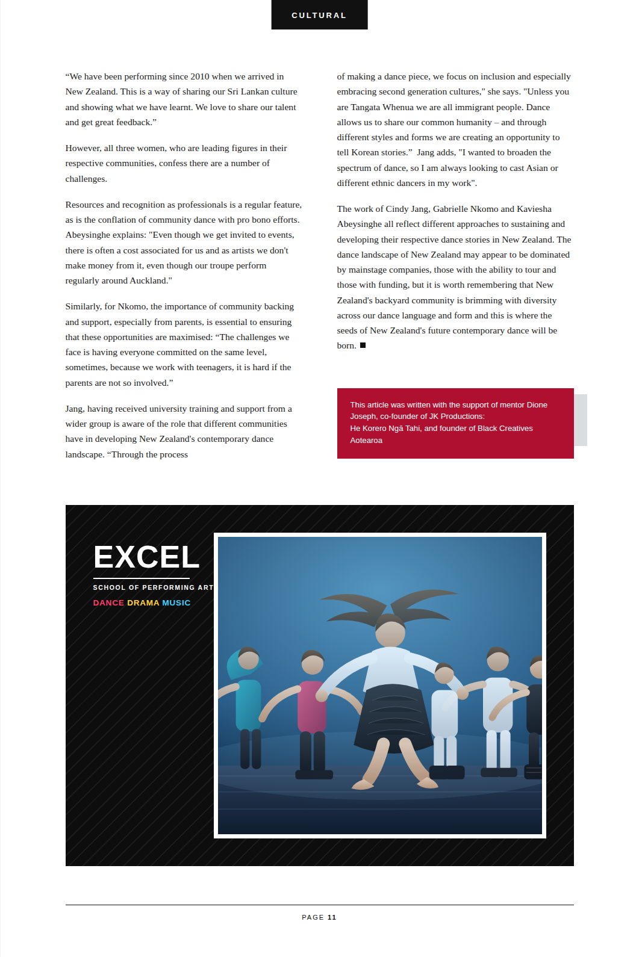Cultural
“We have been performing since 2010 when we arrived in New Zealand. This is a way of sharing our Sri Lankan culture and showing what we have learnt. We love to share our talent and get great feedback.”
However, all three women, who are leading figures in their respective communities, confess there are a number of challenges.
Resources and recognition as professionals is a regular feature, as is the conflation of community dance with pro bono efforts. Abeysinghe explains: "Even though we get invited to events, there is often a cost associated for us and as artists we don't make money from it, even though our troupe perform regularly around Auckland."
Similarly, for Nkomo, the importance of community backing and support, especially from parents, is essential to ensuring that these opportunities are maximised: “The challenges we face is having everyone committed on the same level, sometimes, because we work with teenagers, it is hard if the parents are not so involved.”
Jang, having received university training and support from a wider group is aware of the role that different communities have in developing New Zealand's contemporary dance landscape. “Through the process
of making a dance piece, we focus on inclusion and especially embracing second generation cultures," she says. "Unless you are Tangata Whenua we are all immigrant people. Dance allows us to share our common humanity – and through different styles and forms we are creating an opportunity to tell Korean stories.” Jang adds, "I wanted to broaden the spectrum of dance, so I am always looking to cast Asian or different ethnic dancers in my work".
The work of Cindy Jang, Gabrielle Nkomo and Kaviesha Abeysinghe all reflect different approaches to sustaining and developing their respective dance stories in New Zealand. The dance landscape of New Zealand may appear to be dominated by mainstage companies, those with the ability to tour and those with funding, but it is worth remembering that New Zealand's backyard community is brimming with diversity across our dance language and form and this is where the seeds of New Zealand's future contemporary dance will be born.
This article was written with the support of mentor Dione Joseph, co-founder of JK Productions:
He Korero Ngā Tahi, and founder of Black Creatives Aotearoa
EXCEL
School of Performing Arts
Dance Drama Music
Page 11